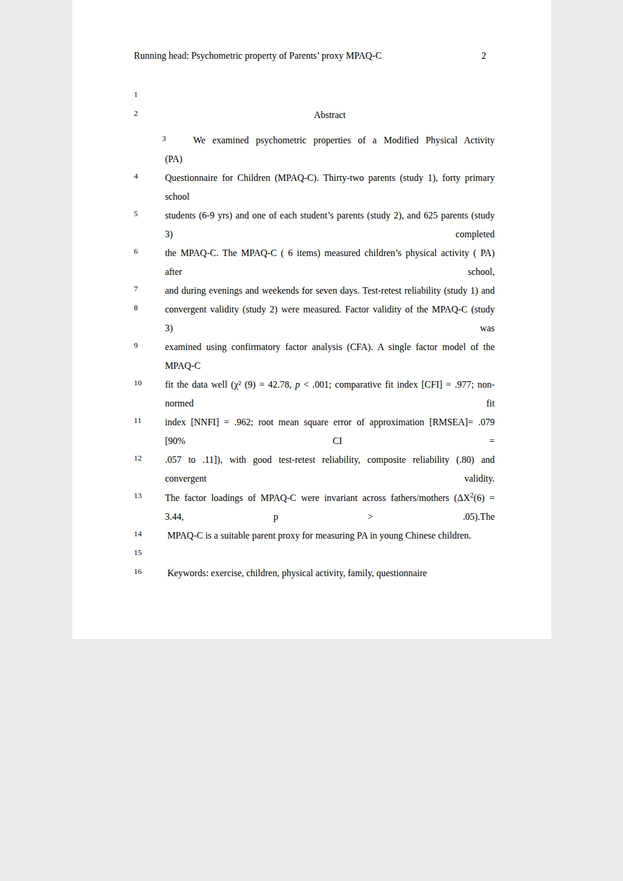Running head: Psychometric property of Parents’ proxy MPAQ-C 2
Abstract
We examined psychometric properties of a Modified Physical Activity (PA)
Questionnaire for Children (MPAQ-C). Thirty-two parents (study 1), forty primary school
students (6-9 yrs) and one of each student’s parents (study 2), and 625 parents (study 3) completed
the MPAQ-C. The MPAQ-C ( 6 items) measured children’s physical activity ( PA) after school,
and during evenings and weekends for seven days. Test-retest reliability (study 1) and
convergent validity (study 2) were measured. Factor validity of the MPAQ-C (study 3) was
examined using confirmatory factor analysis (CFA). A single factor model of the MPAQ-C
fit the data well (χ² (9) = 42.78, p < .001; comparative fit index [CFI] = .977; non-normed fit
index [NNFI] = .962; root mean square error of approximation [RMSEA]= .079 [90% CI =
.057 to .11]), with good test-retest reliability, composite reliability (.80) and convergent validity.
The factor loadings of MPAQ-C were invariant across fathers/mothers (ΔX2(6) = 3.44, p > .05).The
MPAQ-C is a suitable parent proxy for measuring PA in young Chinese children.
Keywords: exercise, children, physical activity, family, questionnaire